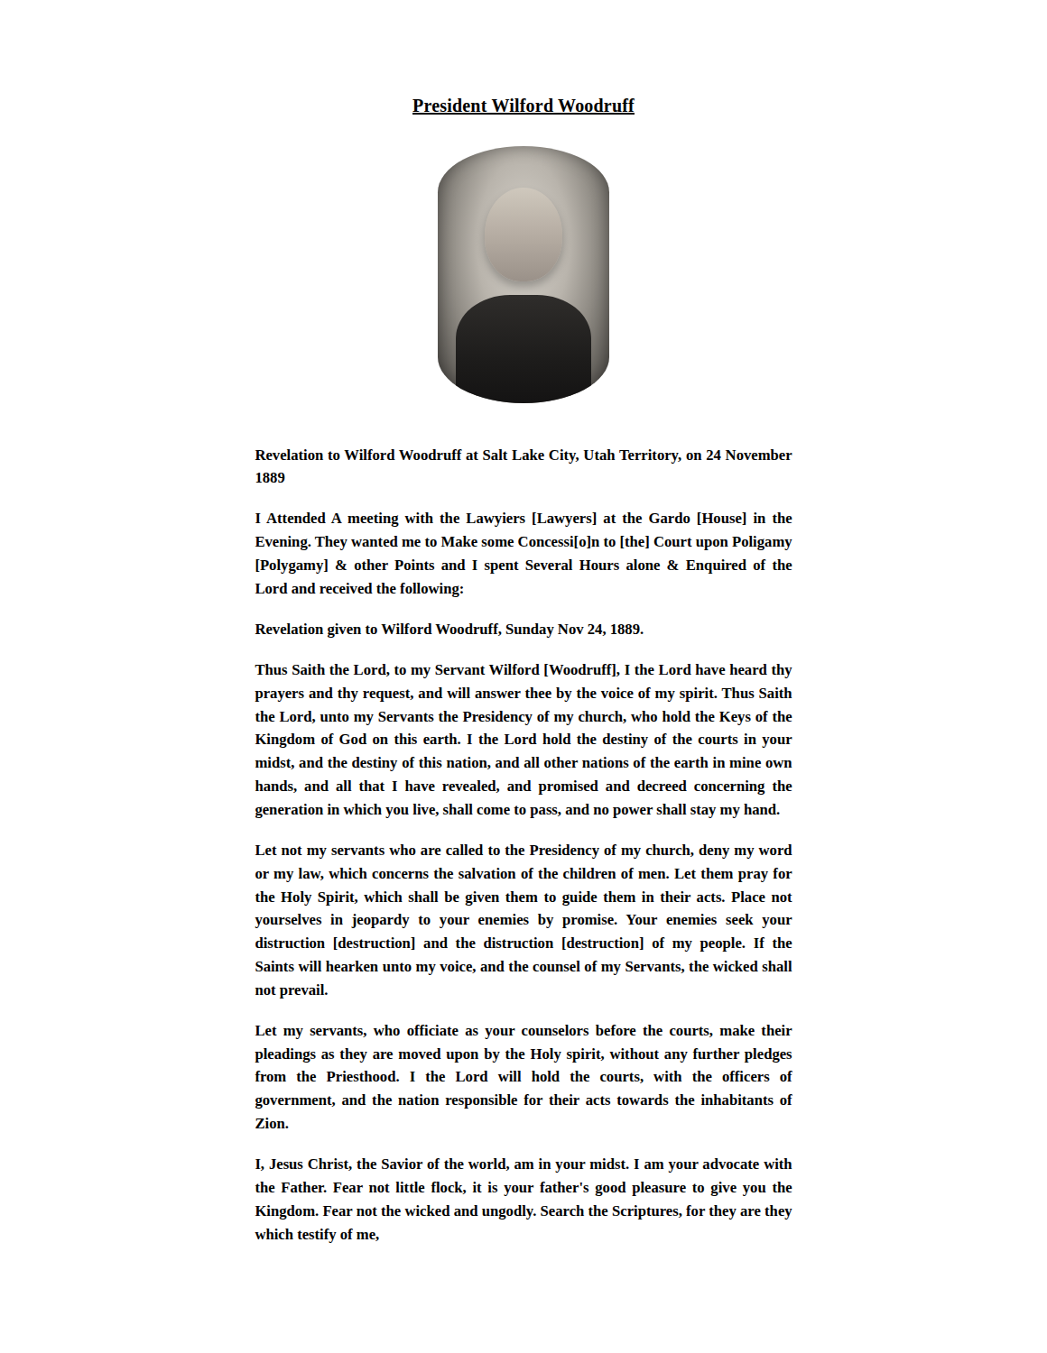President Wilford Woodruff
Revelation to Wilford Woodruff at Salt Lake City, Utah Territory, on 24 November 1889
I Attended A meeting with the Lawyiers [Lawyers] at the Gardo [House] in the Evening. They wanted me to Make some Concessi[o]n to [the] Court upon Poligamy [Polygamy] & other Points and I spent Several Hours alone & Enquired of the Lord and received the following:
Revelation given to Wilford Woodruff, Sunday Nov 24, 1889.
Thus Saith the Lord, to my Servant Wilford [Woodruff], I the Lord have heard thy prayers and thy request, and will answer thee by the voice of my spirit. Thus Saith the Lord, unto my Servants the Presidency of my church, who hold the Keys of the Kingdom of God on this earth. I the Lord hold the destiny of the courts in your midst, and the destiny of this nation, and all other nations of the earth in mine own hands, and all that I have revealed, and promised and decreed concerning the generation in which you live, shall come to pass, and no power shall stay my hand.
Let not my servants who are called to the Presidency of my church, deny my word or my law, which concerns the salvation of the children of men. Let them pray for the Holy Spirit, which shall be given them to guide them in their acts. Place not yourselves in jeopardy to your enemies by promise. Your enemies seek your distruction [destruction] and the distruction [destruction] of my people. If the Saints will hearken unto my voice, and the counsel of my Servants, the wicked shall not prevail.
Let my servants, who officiate as your counselors before the courts, make their pleadings as they are moved upon by the Holy spirit, without any further pledges from the Priesthood. I the Lord will hold the courts, with the officers of government, and the nation responsible for their acts towards the inhabitants of Zion.
I, Jesus Christ, the Savior of the world, am in your midst. I am your advocate with the Father. Fear not little flock, it is your father's good pleasure to give you the Kingdom. Fear not the wicked and ungodly. Search the Scriptures, for they are they which testify of me,